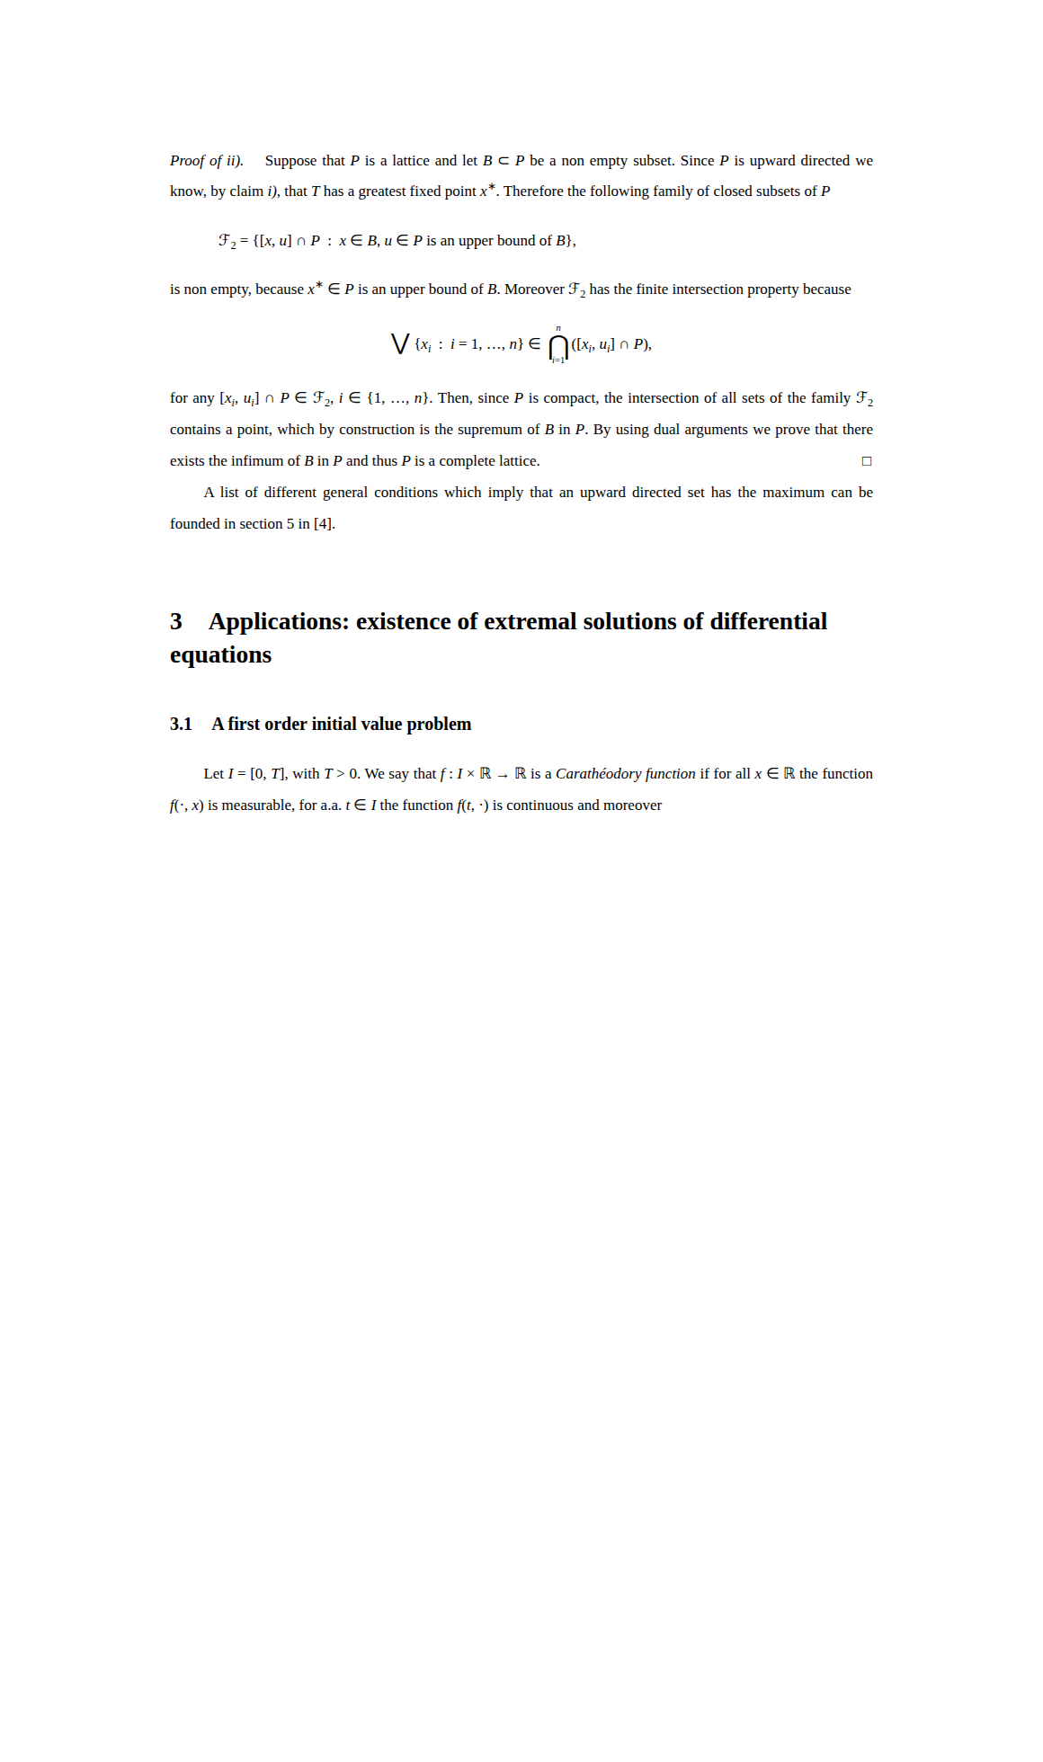Proof of ii). Suppose that P is a lattice and let B ⊂ P be a non empty subset. Since P is upward directed we know, by claim i), that T has a greatest fixed point x∗. Therefore the following family of closed subsets of P
ℱ2 = {[x, u] ∩ P : x ∈ B, u ∈ P is an upper bound of B},
is non empty, because x∗ ∈ P is an upper bound of B. Moreover ℱ2 has the finite intersection property because
⋁ {xi : i = 1, …, n} ∈ n⋂i=1([xi, ui] ∩ P),
for any [xi, ui] ∩ P ∈ ℱ2, i ∈ {1, …, n}. Then, since P is compact, the intersection of all sets of the family ℱ2 contains a point, which by construction is the supremum of B in P. By using dual arguments we prove that there exists the infimum of B in P and thus P is a complete lattice.□
A list of different general conditions which imply that an upward directed set has the maximum can be founded in section 5 in [4].
3 Applications: existence of extremal solutions of differential equations
3.1 A first order initial value problem
Let I = [0, T], with T > 0. We say that f : I × ℝ → ℝ is a Carathéodory function if for all x ∈ ℝ the function f(·, x) is measurable, for a.a. t ∈ I the function f(t, ·) is continuous and moreover
5